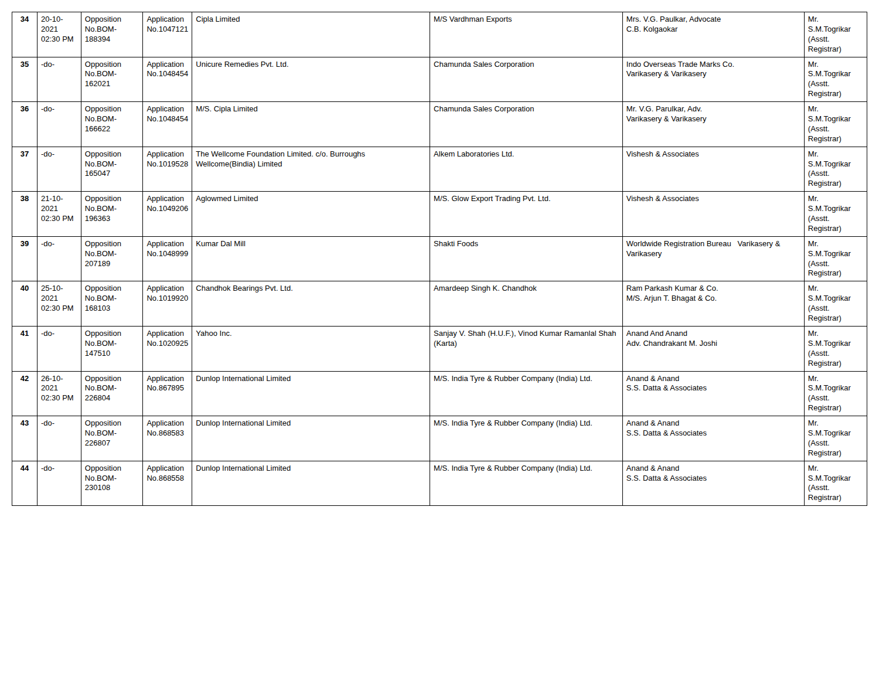| 34 | 20-10-2021 02:30 PM | Opposition No.BOM-188394 | Application No.1047121 | Cipla Limited | M/S Vardhman Exports | Mrs. V.G. Paulkar, Advocate C.B. Kolgaokar | Mr. S.M.Togrikar (Asstt. Registrar) |
| 35 | -do- | Opposition No.BOM-162021 | Application No.1048454 | Unicure Remedies Pvt. Ltd. | Chamunda Sales Corporation | Indo Overseas Trade Marks Co. Varikasery & Varikasery | Mr. S.M.Togrikar (Asstt. Registrar) |
| 36 | -do- | Opposition No.BOM-166622 | Application No.1048454 | M/S. Cipla Limited | Chamunda Sales Corporation | Mr. V.G. Parulkar, Adv. Varikasery & Varikasery | Mr. S.M.Togrikar (Asstt. Registrar) |
| 37 | -do- | Opposition No.BOM-165047 | Application No.1019528 | The Wellcome Foundation Limited. c/o. Burroughs Wellcome(Bindia) Limited | Alkem Laboratories Ltd. | Vishesh & Associates | Mr. S.M.Togrikar (Asstt. Registrar) |
| 38 | 21-10-2021 02:30 PM | Opposition No.BOM-196363 | Application No.1049206 | Aglowmed Limited | M/S. Glow Export Trading Pvt. Ltd. | Vishesh & Associates | Mr. S.M.Togrikar (Asstt. Registrar) |
| 39 | -do- | Opposition No.BOM-207189 | Application No.1048999 | Kumar Dal Mill | Shakti Foods | Worldwide Registration Bureau Varikasery & Varikasery | Mr. S.M.Togrikar (Asstt. Registrar) |
| 40 | 25-10-2021 02:30 PM | Opposition No.BOM-168103 | Application No.1019920 | Chandhok Bearings Pvt. Ltd. | Amardeep Singh K. Chandhok | Ram Parkash Kumar & Co. M/S. Arjun T. Bhagat & Co. | Mr. S.M.Togrikar (Asstt. Registrar) |
| 41 | -do- | Opposition No.BOM-147510 | Application No.1020925 | Yahoo Inc. | Sanjay V. Shah (H.U.F.), Vinod Kumar Ramanlal Shah (Karta) | Anand And Anand Adv. Chandrakant M. Joshi | Mr. S.M.Togrikar (Asstt. Registrar) |
| 42 | 26-10-2021 02:30 PM | Opposition No.BOM-226804 | Application No.867895 | Dunlop International Limited | M/S. India Tyre & Rubber Company (India) Ltd. | Anand & Anand S.S. Datta & Associates | Mr. S.M.Togrikar (Asstt. Registrar) |
| 43 | -do- | Opposition No.BOM-226807 | Application No.868583 | Dunlop International Limited | M/S. India Tyre & Rubber Company (India) Ltd. | Anand & Anand S.S. Datta & Associates | Mr. S.M.Togrikar (Asstt. Registrar) |
| 44 | -do- | Opposition No.BOM-230108 | Application No.868558 | Dunlop International Limited | M/S. India Tyre & Rubber Company (India) Ltd. | Anand & Anand S.S. Datta & Associates | Mr. S.M.Togrikar (Asstt. Registrar) |